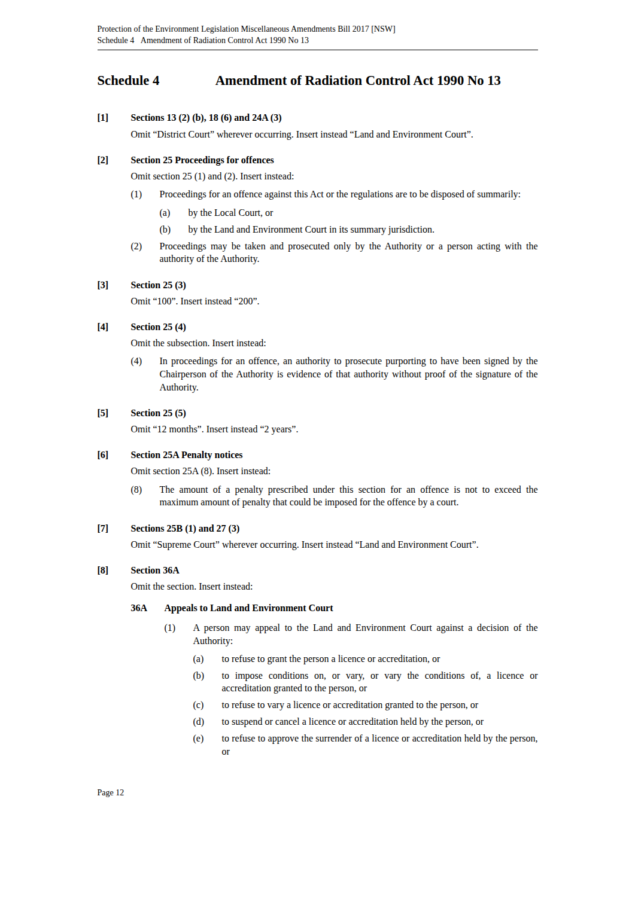Protection of the Environment Legislation Miscellaneous Amendments Bill 2017 [NSW] Schedule 4 Amendment of Radiation Control Act 1990 No 13
Schedule 4 Amendment of Radiation Control Act 1990 No 13
[1] Sections 13 (2) (b), 18 (6) and 24A (3)
Omit “District Court” wherever occurring. Insert instead “Land and Environment Court”.
[2] Section 25 Proceedings for offences
Omit section 25 (1) and (2). Insert instead:
(1) Proceedings for an offence against this Act or the regulations are to be disposed of summarily:
(a) by the Local Court, or
(b) by the Land and Environment Court in its summary jurisdiction.
(2) Proceedings may be taken and prosecuted only by the Authority or a person acting with the authority of the Authority.
[3] Section 25 (3)
Omit “100”. Insert instead “200”.
[4] Section 25 (4)
Omit the subsection. Insert instead:
(4) In proceedings for an offence, an authority to prosecute purporting to have been signed by the Chairperson of the Authority is evidence of that authority without proof of the signature of the Authority.
[5] Section 25 (5)
Omit “12 months”. Insert instead “2 years”.
[6] Section 25A Penalty notices
Omit section 25A (8). Insert instead:
(8) The amount of a penalty prescribed under this section for an offence is not to exceed the maximum amount of penalty that could be imposed for the offence by a court.
[7] Sections 25B (1) and 27 (3)
Omit “Supreme Court” wherever occurring. Insert instead “Land and Environment Court”.
[8] Section 36A
Omit the section. Insert instead:
36A Appeals to Land and Environment Court
(1) A person may appeal to the Land and Environment Court against a decision of the Authority:
(a) to refuse to grant the person a licence or accreditation, or
(b) to impose conditions on, or vary, or vary the conditions of, a licence or accreditation granted to the person, or
(c) to refuse to vary a licence or accreditation granted to the person, or
(d) to suspend or cancel a licence or accreditation held by the person, or
(e) to refuse to approve the surrender of a licence or accreditation held by the person, or
Page 12